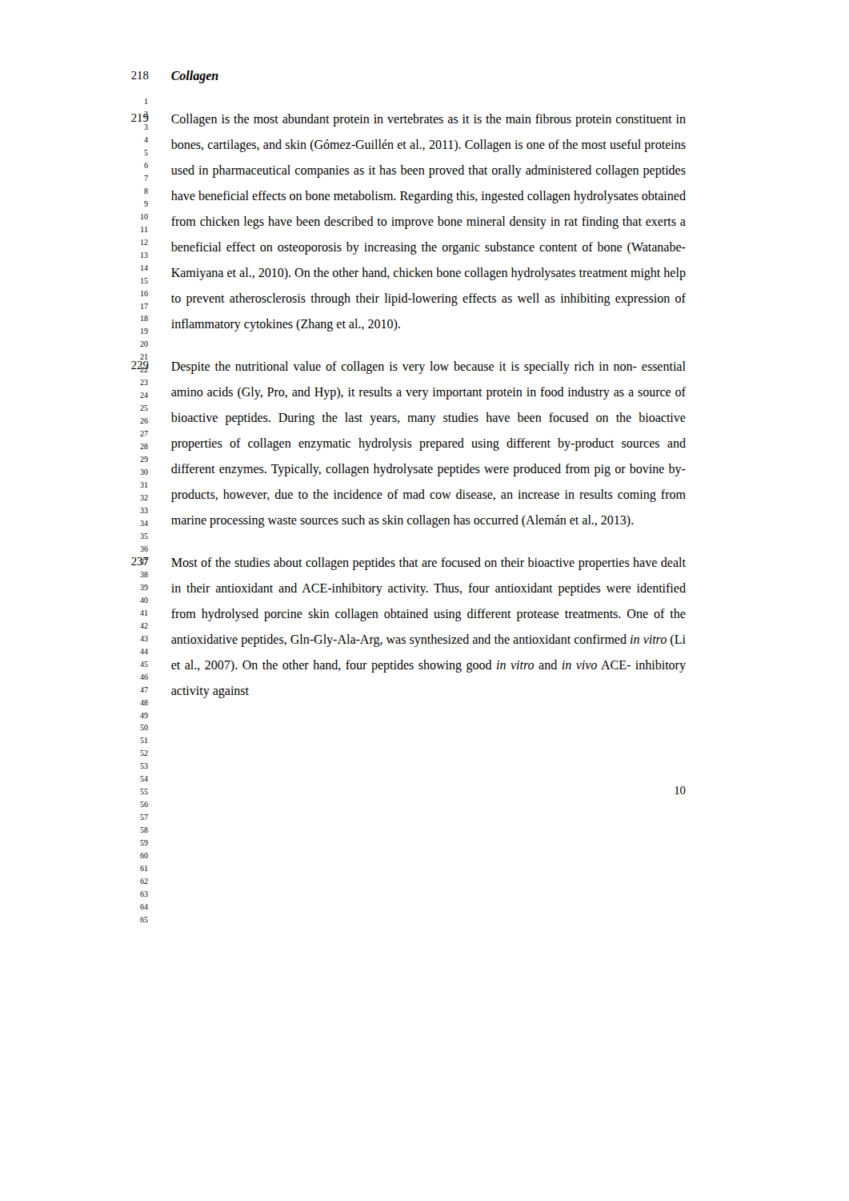1
2
3
4
5
6
7
8
9
10
11
12
13
14
15
16
17
18
19
20
21
22
23
24
25
26
27
28
29
30
31
32
33
34
35
36
37
38
39
40
41
42
43
44
45
46
47
48
49
50
51
52
53
54
55
56
57
58
59
60
61
62
63
64
65
218 Collagen
219 Collagen is the most abundant protein in vertebrates as it is the main fibrous protein constituent in bones, cartilages, and skin (Gómez-Guillén et al., 2011). Collagen is one of the most useful proteins used in pharmaceutical companies as it has been proved that orally administered collagen peptides have beneficial effects on bone metabolism. Regarding this, ingested collagen hydrolysates obtained from chicken legs have been described to improve bone mineral density in rat finding that exerts a beneficial effect on osteoporosis by increasing the organic substance content of bone (Watanabe- Kamiyana et al., 2010). On the other hand, chicken bone collagen hydrolysates treatment might help to prevent atherosclerosis through their lipid-lowering effects as well as inhibiting expression of inflammatory cytokines (Zhang et al., 2010).
229 Despite the nutritional value of collagen is very low because it is specially rich in non- essential amino acids (Gly, Pro, and Hyp), it results a very important protein in food industry as a source of bioactive peptides. During the last years, many studies have been focused on the bioactive properties of collagen enzymatic hydrolysis prepared using different by-product sources and different enzymes. Typically, collagen hydrolysate peptides were produced from pig or bovine by-products, however, due to the incidence of mad cow disease, an increase in results coming from marine processing waste sources such as skin collagen has occurred (Alemán et al., 2013).
237 Most of the studies about collagen peptides that are focused on their bioactive properties have dealt in their antioxidant and ACE-inhibitory activity. Thus, four antioxidant peptides were identified from hydrolysed porcine skin collagen obtained using different protease treatments. One of the antioxidative peptides, Gln-Gly-Ala-Arg, was synthesized and the antioxidant confirmed in vitro (Li et al., 2007). On the other hand, four peptides showing good in vitro and in vivo ACE- inhibitory activity against
10